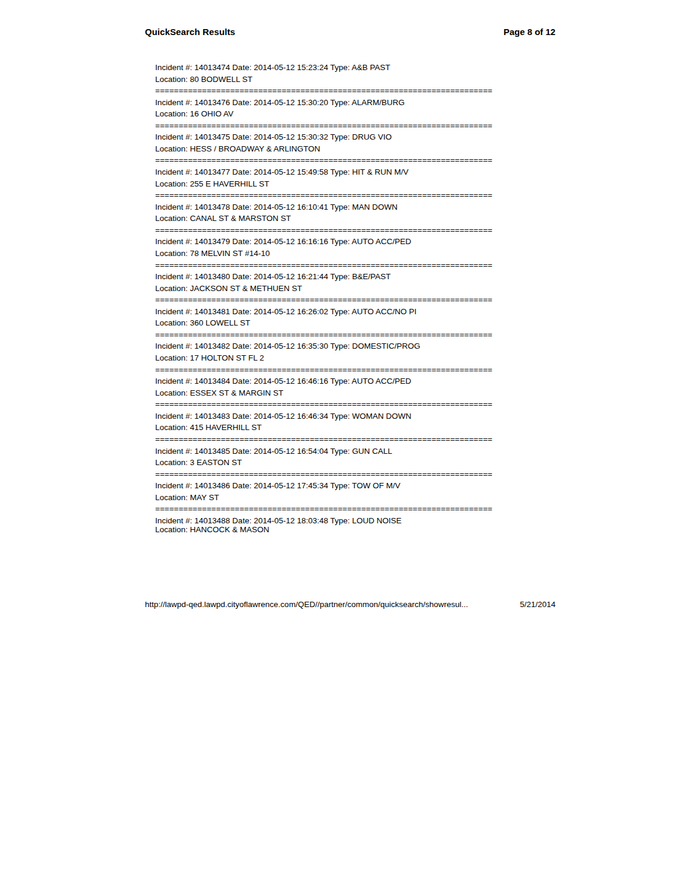QuickSearch Results Page 8 of 12
Incident #: 14013474 Date: 2014-05-12 15:23:24 Type: A&B PAST
Location: 80 BODWELL ST
========================================================================
Incident #: 14013476 Date: 2014-05-12 15:30:20 Type: ALARM/BURG
Location: 16 OHIO AV
========================================================================
Incident #: 14013475 Date: 2014-05-12 15:30:32 Type: DRUG VIO
Location: HESS / BROADWAY & ARLINGTON
========================================================================
Incident #: 14013477 Date: 2014-05-12 15:49:58 Type: HIT & RUN M/V
Location: 255 E HAVERHILL ST
========================================================================
Incident #: 14013478 Date: 2014-05-12 16:10:41 Type: MAN DOWN
Location: CANAL ST & MARSTON ST
========================================================================
Incident #: 14013479 Date: 2014-05-12 16:16:16 Type: AUTO ACC/PED
Location: 78 MELVIN ST #14-10
========================================================================
Incident #: 14013480 Date: 2014-05-12 16:21:44 Type: B&E/PAST
Location: JACKSON ST & METHUEN ST
========================================================================
Incident #: 14013481 Date: 2014-05-12 16:26:02 Type: AUTO ACC/NO PI
Location: 360 LOWELL ST
========================================================================
Incident #: 14013482 Date: 2014-05-12 16:35:30 Type: DOMESTIC/PROG
Location: 17 HOLTON ST FL 2
========================================================================
Incident #: 14013484 Date: 2014-05-12 16:46:16 Type: AUTO ACC/PED
Location: ESSEX ST & MARGIN ST
========================================================================
Incident #: 14013483 Date: 2014-05-12 16:46:34 Type: WOMAN DOWN
Location: 415 HAVERHILL ST
========================================================================
Incident #: 14013485 Date: 2014-05-12 16:54:04 Type: GUN CALL
Location: 3 EASTON ST
========================================================================
Incident #: 14013486 Date: 2014-05-12 17:45:34 Type: TOW OF M/V
Location: MAY ST
========================================================================
Incident #: 14013488 Date: 2014-05-12 18:03:48 Type: LOUD NOISE
Location: HANCOCK & MASON
5/21/2014 http://lawpd-qed.lawpd.cityoflawrence.com/QED//partner/common/quicksearch/showresul...